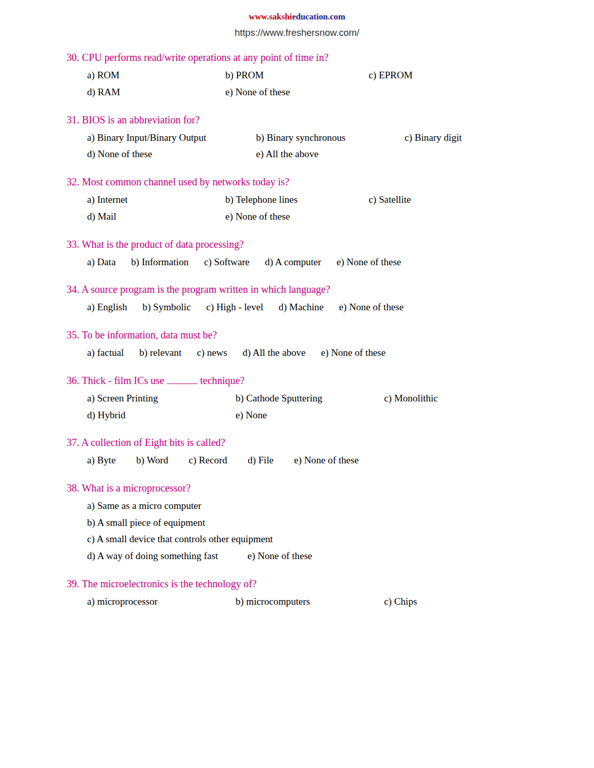www.sakshi education.com
https://www.freshersnow.com/
30. CPU performs read/write operations at any point of time in?
a) ROM b) PROM c) EPROM d) RAM e) None of these
31. BIOS is an abbreviation for?
a) Binary Input/Binary Output b) Binary synchronous c) Binary digit d) None of these e) All the above
32. Most common channel used by networks today is?
a) Internet b) Telephone lines c) Satellite d) Mail e) None of these
33. What is the product of data processing?
a) Data b) Information c) Software d) A computer e) None of these
34. A source program is the program written in which language?
a) English b) Symbolic c) High - level d) Machine e) None of these
35. To be information, data must be?
a) factual b) relevant c) news d) All the above e) None of these
36. Thick - film ICs use technique?
a) Screen Printing b) Cathode Sputtering c) Monolithic d) Hybrid e) None
37. A collection of Eight bits is called?
a) Byte b) Word c) Record d) File e) None of these
38. What is a microprocessor?
a) Same as a micro computer b) A small piece of equipment c) A small device that controls other equipment d) A way of doing something fast e) None of these
39. The microelectronics is the technology of?
a) microprocessor b) microcomputers c) Chips